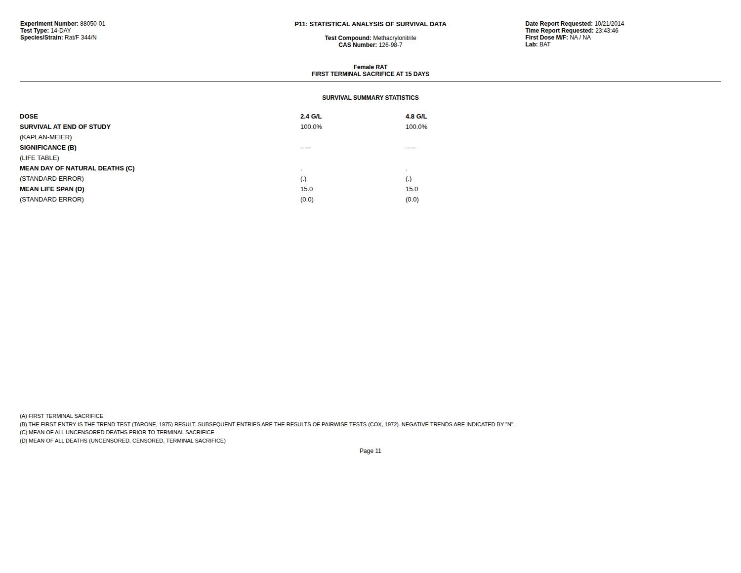| Experiment Number: 88050-01 Test Type: 14-DAY Species/Strain: Rat/F 344/N | P11: STATISTICAL ANALYSIS OF SURVIVAL DATA Test Compound: Methacrylonitrile CAS Number: 126-98-7 | Date Report Requested: 10/21/2014 Time Report Requested: 23:43:46 First Dose M/F: NA / NA Lab: BAT |
Female RAT
FIRST TERMINAL SACRIFICE AT 15 DAYS
SURVIVAL SUMMARY STATISTICS
| DOSE | 2.4 G/L | 4.8 G/L | |
| SURVIVAL AT END OF STUDY | 100.0% | 100.0% | |
| (KAPLAN-MEIER) | | | |
| SIGNIFICANCE (B) | ----- | ----- | |
| (LIFE TABLE) | | | |
| MEAN DAY OF NATURAL DEATHS (C) | . | . | |
| (STANDARD ERROR) | (.) | (.) | |
| MEAN LIFE SPAN (D) | 15.0 | 15.0 | |
| (STANDARD ERROR) | (0.0) | (0.0) | |
(A) FIRST TERMINAL SACRIFICE
(B) THE FIRST ENTRY IS THE TREND TEST (TARONE, 1975) RESULT. SUBSEQUENT ENTRIES ARE THE RESULTS OF PAIRWISE TESTS (COX, 1972). NEGATIVE TRENDS ARE INDICATED BY "N".
(C) MEAN OF ALL UNCENSORED DEATHS PRIOR TO TERMINAL SACRIFICE
(D) MEAN OF ALL DEATHS (UNCENSORED, CENSORED, TERMINAL SACRIFICE)
Page 11